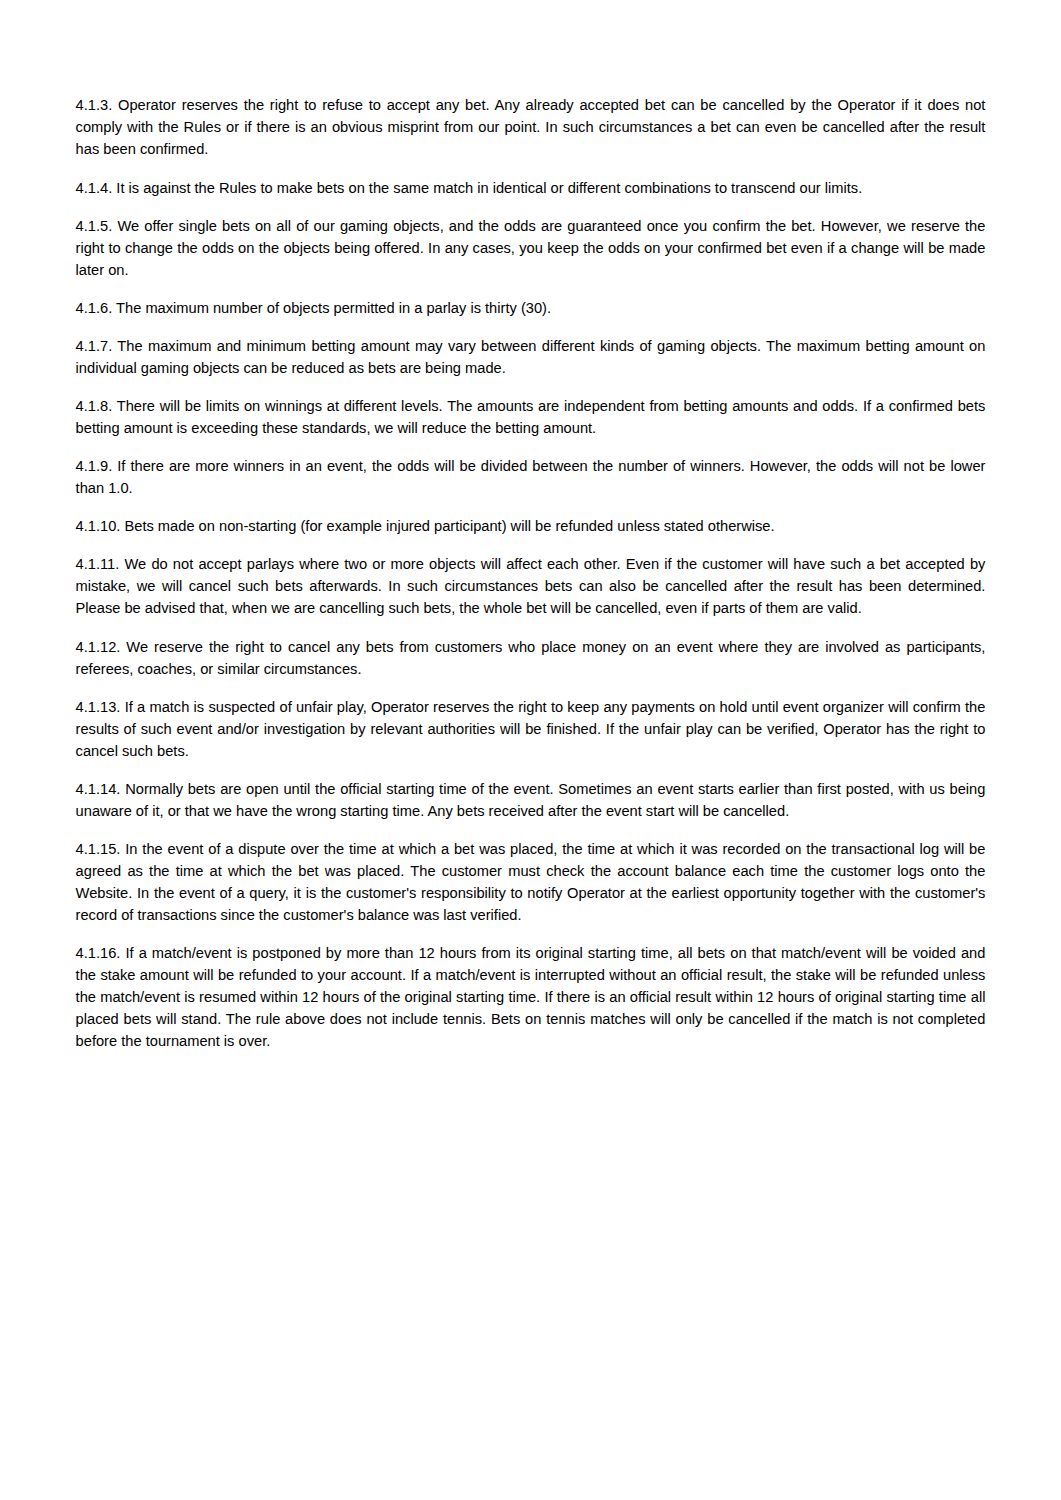4.1.3. Operator reserves the right to refuse to accept any bet. Any already accepted bet can be cancelled by the Operator if it does not comply with the Rules or if there is an obvious misprint from our point. In such circumstances a bet can even be cancelled after the result has been confirmed.
4.1.4. It is against the Rules to make bets on the same match in identical or different combinations to transcend our limits.
4.1.5. We offer single bets on all of our gaming objects, and the odds are guaranteed once you confirm the bet. However, we reserve the right to change the odds on the objects being offered. In any cases, you keep the odds on your confirmed bet even if a change will be made later on.
4.1.6. The maximum number of objects permitted in a parlay is thirty (30).
4.1.7. The maximum and minimum betting amount may vary between different kinds of gaming objects. The maximum betting amount on individual gaming objects can be reduced as bets are being made.
4.1.8. There will be limits on winnings at different levels. The amounts are independent from betting amounts and odds. If a confirmed bets betting amount is exceeding these standards, we will reduce the betting amount.
4.1.9. If there are more winners in an event, the odds will be divided between the number of winners. However, the odds will not be lower than 1.0.
4.1.10. Bets made on non-starting (for example injured participant) will be refunded unless stated otherwise.
4.1.11. We do not accept parlays where two or more objects will affect each other. Even if the customer will have such a bet accepted by mistake, we will cancel such bets afterwards. In such circumstances bets can also be cancelled after the result has been determined. Please be advised that, when we are cancelling such bets, the whole bet will be cancelled, even if parts of them are valid.
4.1.12. We reserve the right to cancel any bets from customers who place money on an event where they are involved as participants, referees, coaches, or similar circumstances.
4.1.13. If a match is suspected of unfair play, Operator reserves the right to keep any payments on hold until event organizer will confirm the results of such event and/or investigation by relevant authorities will be finished. If the unfair play can be verified, Operator has the right to cancel such bets.
4.1.14. Normally bets are open until the official starting time of the event. Sometimes an event starts earlier than first posted, with us being unaware of it, or that we have the wrong starting time. Any bets received after the event start will be cancelled.
4.1.15. In the event of a dispute over the time at which a bet was placed, the time at which it was recorded on the transactional log will be agreed as the time at which the bet was placed. The customer must check the account balance each time the customer logs onto the Website. In the event of a query, it is the customer's responsibility to notify Operator at the earliest opportunity together with the customer's record of transactions since the customer's balance was last verified.
4.1.16. If a match/event is postponed by more than 12 hours from its original starting time, all bets on that match/event will be voided and the stake amount will be refunded to your account. If a match/event is interrupted without an official result, the stake will be refunded unless the match/event is resumed within 12 hours of the original starting time. If there is an official result within 12 hours of original starting time all placed bets will stand. The rule above does not include tennis. Bets on tennis matches will only be cancelled if the match is not completed before the tournament is over.